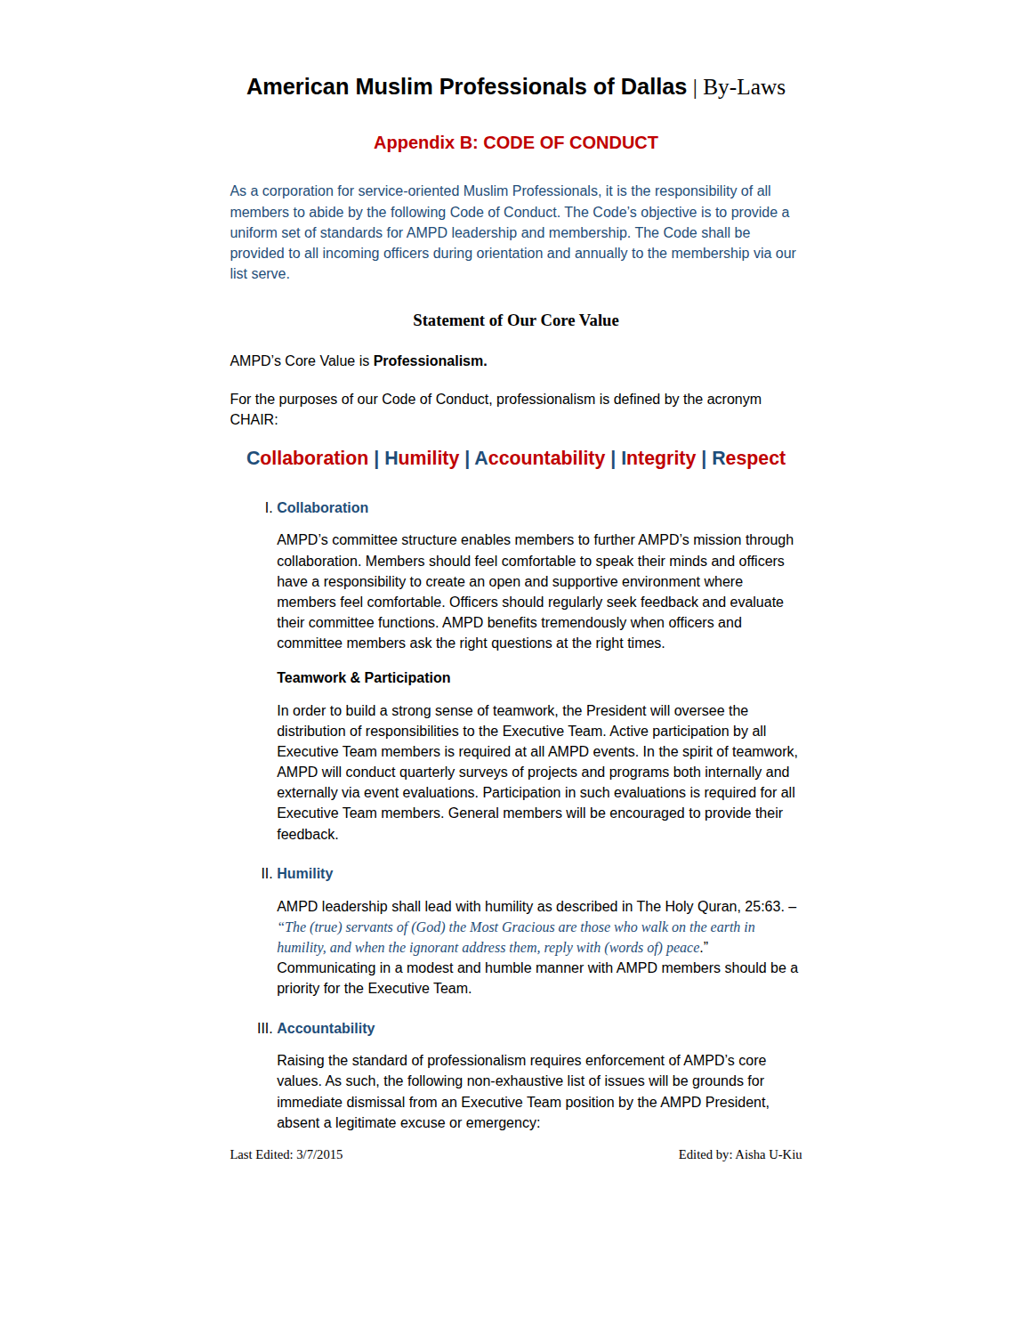American Muslim Professionals of Dallas | By-Laws
Appendix B: CODE OF CONDUCT
As a corporation for service-oriented Muslim Professionals, it is the responsibility of all members to abide by the following Code of Conduct. The Code’s objective is to provide a uniform set of standards for AMPD leadership and membership. The Code shall be provided to all incoming officers during orientation and annually to the membership via our list serve.
Statement of Our Core Value
AMPD’s Core Value is Professionalism.
For the purposes of our Code of Conduct, professionalism is defined by the acronym CHAIR:
Collaboration | Humility | Accountability | Integrity | Respect
Collaboration
AMPD’s committee structure enables members to further AMPD’s mission through collaboration. Members should feel comfortable to speak their minds and officers have a responsibility to create an open and supportive environment where members feel comfortable. Officers should regularly seek feedback and evaluate their committee functions. AMPD benefits tremendously when officers and committee members ask the right questions at the right times.
Teamwork & Participation
In order to build a strong sense of teamwork, the President will oversee the distribution of responsibilities to the Executive Team. Active participation by all Executive Team members is required at all AMPD events. In the spirit of teamwork, AMPD will conduct quarterly surveys of projects and programs both internally and externally via event evaluations. Participation in such evaluations is required for all Executive Team members. General members will be encouraged to provide their feedback.
Humility
AMPD leadership shall lead with humility as described in The Holy Quran, 25:63. – “The (true) servants of (God) the Most Gracious are those who walk on the earth in humility, and when the ignorant address them, reply with (words of) peace.” Communicating in a modest and humble manner with AMPD members should be a priority for the Executive Team.
Accountability
Raising the standard of professionalism requires enforcement of AMPD’s core values. As such, the following non-exhaustive list of issues will be grounds for immediate dismissal from an Executive Team position by the AMPD President, absent a legitimate excuse or emergency:
Last Edited: 3/7/2015 Edited by: Aisha U-Kiu